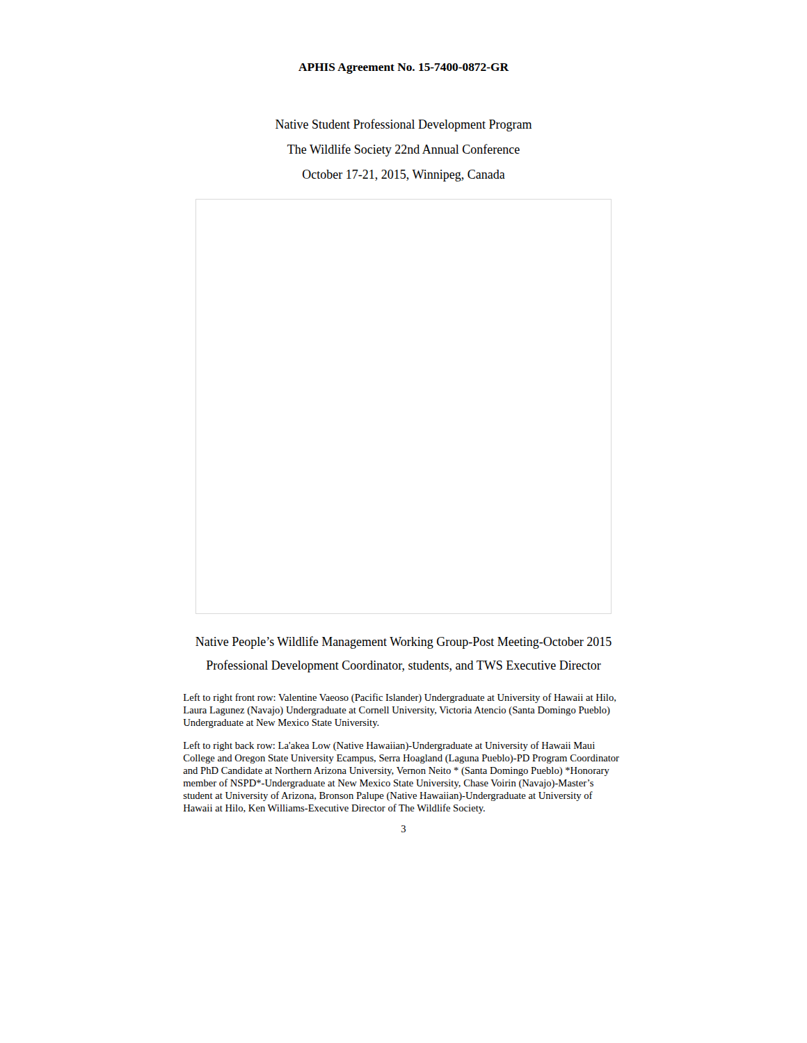APHIS Agreement No. 15-7400-0872-GR
Native Student Professional Development Program
The Wildlife Society 22nd Annual Conference
October 17-21, 2015, Winnipeg, Canada
Native People’s Wildlife Management Working Group-Post Meeting-October 2015
Professional Development Coordinator, students, and TWS Executive Director
Left to right front row: Valentine Vaeoso (Pacific Islander) Undergraduate at University of Hawaii at Hilo, Laura Lagunez (Navajo) Undergraduate at Cornell University, Victoria Atencio (Santa Domingo Pueblo) Undergraduate at New Mexico State University.
Left to right back row: La'akea Low (Native Hawaiian)-Undergraduate at University of Hawaii Maui College and Oregon State University Ecampus, Serra Hoagland (Laguna Pueblo)-PD Program Coordinator and PhD Candidate at Northern Arizona University, Vernon Neito * (Santa Domingo Pueblo) *Honorary member of NSPD*-Undergraduate at New Mexico State University, Chase Voirin (Navajo)-Master’s student at University of Arizona, Bronson Palupe (Native Hawaiian)-Undergraduate at University of Hawaii at Hilo, Ken Williams-Executive Director of The Wildlife Society.
3